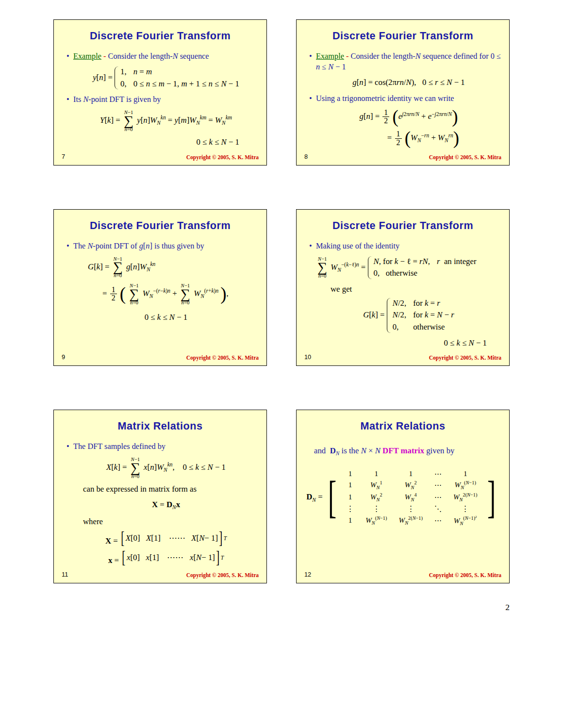Discrete Fourier Transform
Example - Consider the length-N sequence
y[n] = 1, n = m 0, 0 ≤ n ≤ m − 1, m + 1 ≤ n ≤ N − 1
Its N-point DFT is given by
Y[k] = N−1∑n=0 y[n]WNkn = y[m]WNkm = WNkm
0 ≤ k ≤ N − 1
7 Copyright © 2005, S. K. Mitra
Discrete Fourier Transform
Example - Consider the length-N sequence defined for 0 ≤ n ≤ N − 1
g[n] = cos(2πrn/N), 0 ≤ r ≤ N − 1
Using a trigonometric identity we can write
g[n] = 12 (ej2πrn/N + e−j2πrn/N)
= 12 (WN−rn + WNrn)
8 Copyright © 2005, S. K. Mitra
Discrete Fourier Transform
The N-point DFT of g[n] is thus given by
G[k] = N−1∑n=0 g[n]WNkn
= 12 ( N−1∑n=0 WN−(r−k)n + N−1∑n=0 WN(r+k)n ),
0 ≤ k ≤ N − 1
9 Copyright © 2005, S. K. Mitra
Discrete Fourier Transform
Making use of the identity
N−1∑n=0 WN−(k−ℓ)n = N, for k − ℓ = rN, r an integer 0, otherwise
we get
G[k] = N/2, for k = r N/2, for k = N − r 0, otherwise
0 ≤ k ≤ N − 1
10 Copyright © 2005, S. K. Mitra
Matrix Relations
The DFT samples defined by
X[k] = N−1∑n=0 x[n]WNkn, 0 ≤ k ≤ N − 1
can be expressed in matrix form as
X = DNx
where
X = [ X[0] X[1] ⋯⋯ X[N − 1] ]T
x = [ x[0] x[1] ⋯⋯ x[N − 1] ]T
11 Copyright © 2005, S. K. Mitra
Matrix Relations
and DN is the N × N DFT matrix given by
DN = [
| 1 | 1 | 1 | ⋯ | 1 |
| 1 | W N 1 | W N 2 | ⋯ | W N ( N −1) |
| 1 | W N 2 | W N 4 | ⋯ | W N 2( N −1) |
| ⋮ | ⋮ | ⋮ | ⋱ | ⋮ |
| 1 | W N ( N −1) | W N 2( N −1) | ⋯ | W N ( N −1) 2 |
]
12 Copyright © 2005, S. K. Mitra
2